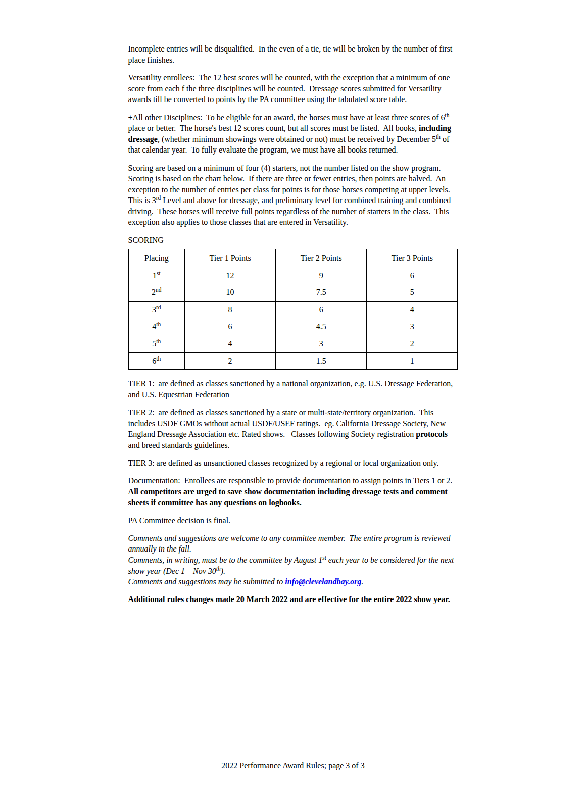Incomplete entries will be disqualified. In the even of a tie, tie will be broken by the number of first place finishes.
Versatility enrollees: The 12 best scores will be counted, with the exception that a minimum of one score from each f the three disciplines will be counted. Dressage scores submitted for Versatility awards till be converted to points by the PA committee using the tabulated score table.
+All other Disciplines: To be eligible for an award, the horses must have at least three scores of 6th place or better. The horse's best 12 scores count, but all scores must be listed. All books, including dressage, (whether minimum showings were obtained or not) must be received by December 5th of that calendar year. To fully evaluate the program, we must have all books returned.
Scoring are based on a minimum of four (4) starters, not the number listed on the show program. Scoring is based on the chart below. If there are three or fewer entries, then points are halved. An exception to the number of entries per class for points is for those horses competing at upper levels. This is 3rd Level and above for dressage, and preliminary level for combined training and combined driving. These horses will receive full points regardless of the number of starters in the class. This exception also applies to those classes that are entered in Versatility.
SCORING
| Placing | Tier 1 Points | Tier 2 Points | Tier 3 Points |
| 1 st | 12 | 9 | 6 |
| 2 nd | 10 | 7.5 | 5 |
| 3 rd | 8 | 6 | 4 |
| 4 th | 6 | 4.5 | 3 |
| 5 th | 4 | 3 | 2 |
| 6 th | 2 | 1.5 | 1 |
TIER 1: are defined as classes sanctioned by a national organization, e.g. U.S. Dressage Federation, and U.S. Equestrian Federation
TIER 2: are defined as classes sanctioned by a state or multi-state/territory organization. This includes USDF GMOs without actual USDF/USEF ratings. eg. California Dressage Society, New England Dressage Association etc. Rated shows. Classes following Society registration protocols and breed standards guidelines.
TIER 3: are defined as unsanctioned classes recognized by a regional or local organization only.
Documentation: Enrollees are responsible to provide documentation to assign points in Tiers 1 or 2. All competitors are urged to save show documentation including dressage tests and comment sheets if committee has any questions on logbooks.
PA Committee decision is final.
Comments and suggestions are welcome to any committee member. The entire program is reviewed annually in the fall.
Comments, in writing, must be to the committee by August 1st each year to be considered for the next show year (Dec 1 – Nov 30th).
Comments and suggestions may be submitted to info@clevelandbay.org.
Additional rules changes made 20 March 2022 and are effective for the entire 2022 show year.
2022 Performance Award Rules; page 3 of 3